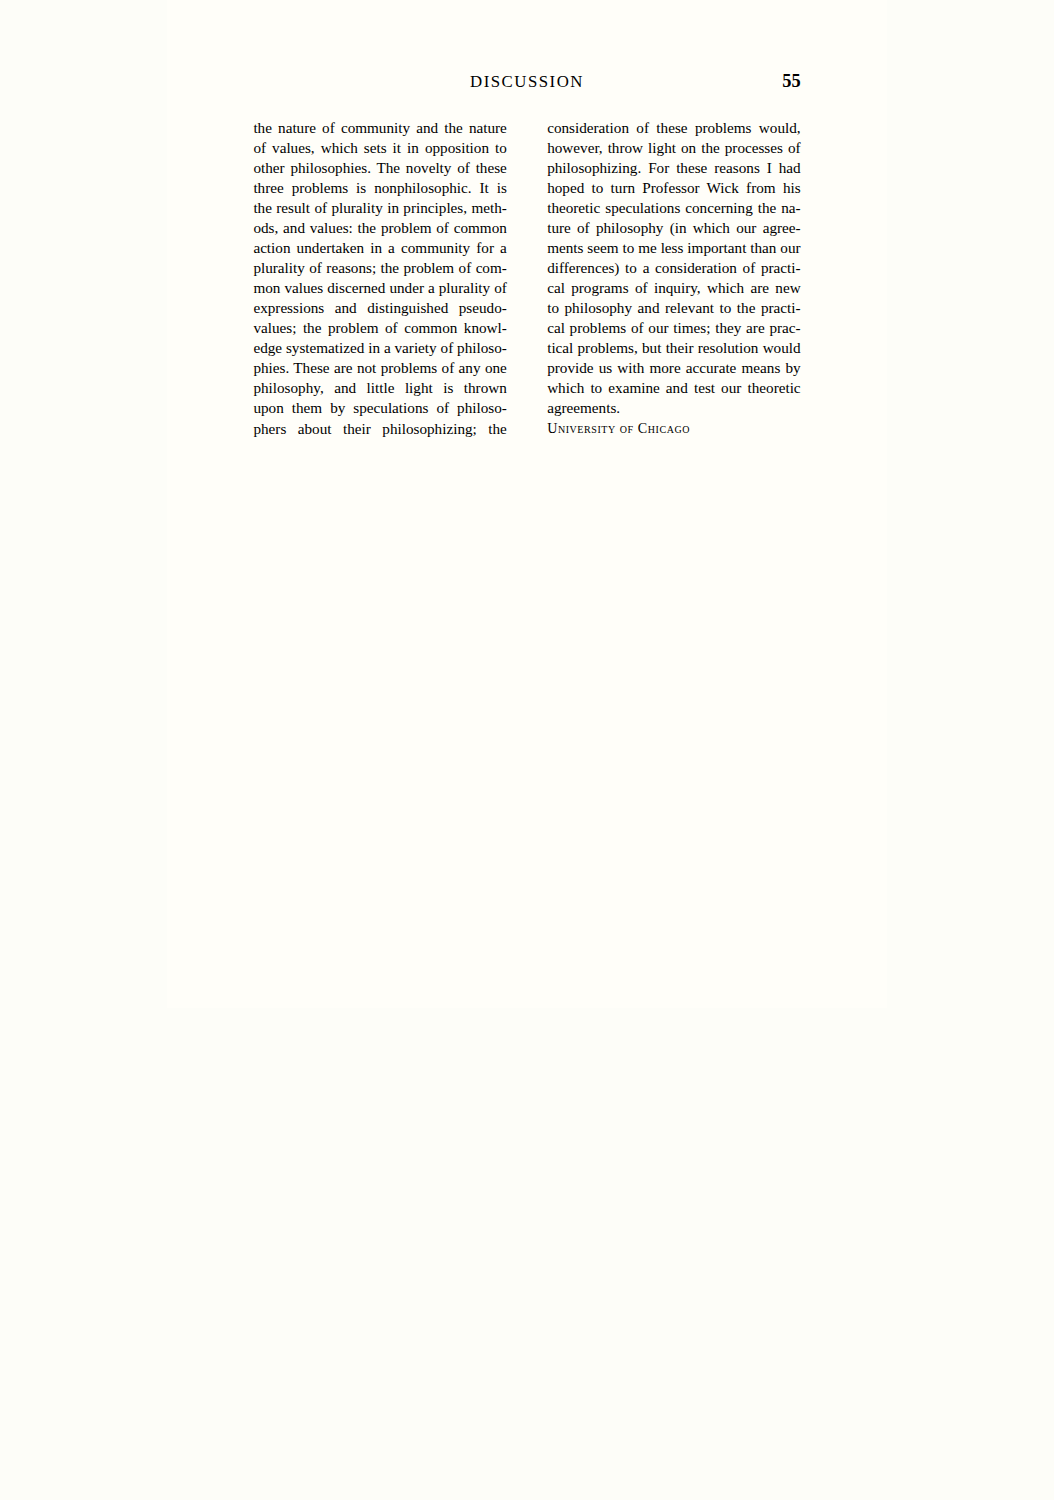Discussion 55
the nature of community and the nature of values, which sets it in opposition to other philosophies. The novelty of these three problems is nonphilosophic. It is the result of plurality in principles, methods, and values: the problem of common action undertaken in a community for a plurality of reasons; the problem of common values discerned under a plurality of expressions and distinguished pseudo-values; the problem of common knowledge systematized in a variety of philosophies. These are not problems of any one philosophy, and little light is thrown upon them by speculations of philosophers about their philosophizing; the consideration of these problems would, however, throw light on the processes of philosophizing. For these reasons I had hoped to turn Professor Wick from his theoretic speculations concerning the nature of philosophy (in which our agreements seem to me less important than our differences) to a consideration of practical programs of inquiry, which are new to philosophy and relevant to the practical problems of our times; they are practical problems, but their resolution would provide us with more accurate means by which to examine and test our theoretic agreements.
University of Chicago